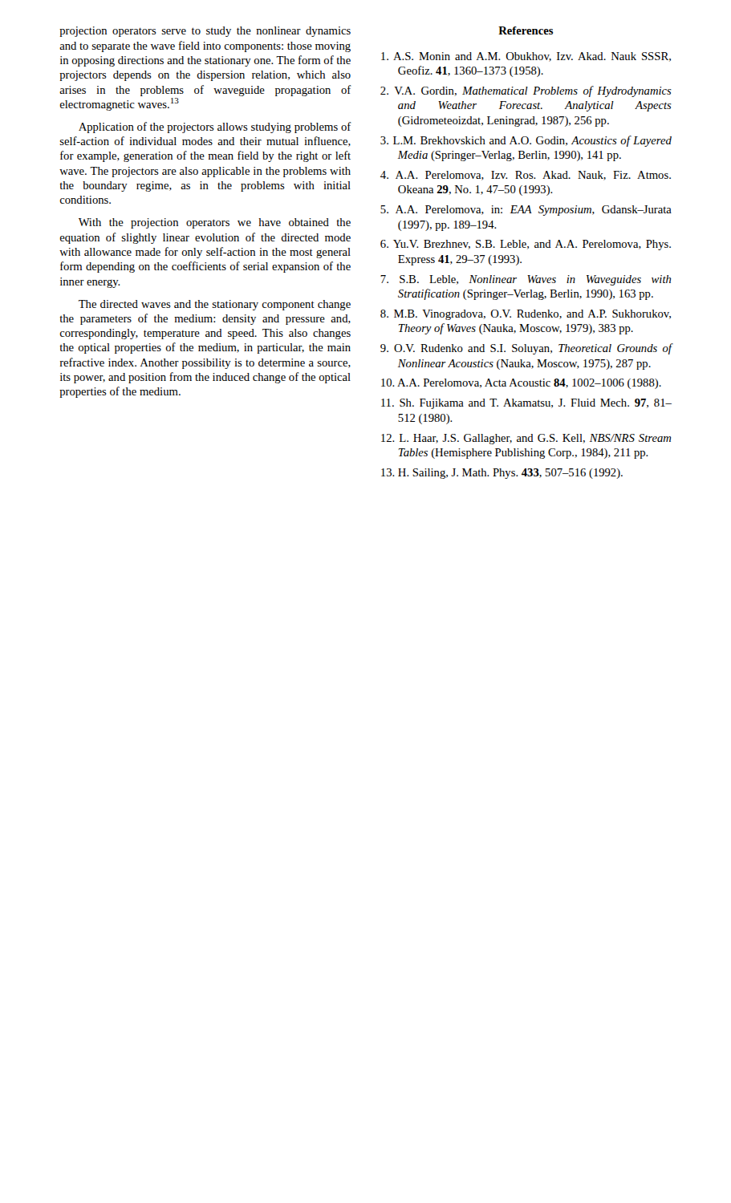projection operators serve to study the nonlinear dynamics and to separate the wave field into components: those moving in opposing directions and the stationary one. The form of the projectors depends on the dispersion relation, which also arises in the problems of waveguide propagation of electromagnetic waves.13
Application of the projectors allows studying problems of self-action of individual modes and their mutual influence, for example, generation of the mean field by the right or left wave. The projectors are also applicable in the problems with the boundary regime, as in the problems with initial conditions.
With the projection operators we have obtained the equation of slightly linear evolution of the directed mode with allowance made for only self-action in the most general form depending on the coefficients of serial expansion of the inner energy.
The directed waves and the stationary component change the parameters of the medium: density and pressure and, correspondingly, temperature and speed. This also changes the optical properties of the medium, in particular, the main refractive index. Another possibility is to determine a source, its power, and position from the induced change of the optical properties of the medium.
References
1. A.S. Monin and A.M. Obukhov, Izv. Akad. Nauk SSSR, Geofiz. 41, 1360–1373 (1958).
2. V.A. Gordin, Mathematical Problems of Hydrodynamics and Weather Forecast. Analytical Aspects (Gidrometeoizdat, Leningrad, 1987), 256 pp.
3. L.M. Brekhovskich and A.O. Godin, Acoustics of Layered Media (Springer–Verlag, Berlin, 1990), 141 pp.
4. A.A. Perelomova, Izv. Ros. Akad. Nauk, Fiz. Atmos. Okeana 29, No. 1, 47–50 (1993).
5. A.A. Perelomova, in: EAA Symposium, Gdansk–Jurata (1997), pp. 189–194.
6. Yu.V. Brezhnev, S.B. Leble, and A.A. Perelomova, Phys. Express 41, 29–37 (1993).
7. S.B. Leble, Nonlinear Waves in Waveguides with Stratification (Springer–Verlag, Berlin, 1990), 163 pp.
8. M.B. Vinogradova, O.V. Rudenko, and A.P. Sukhorukov, Theory of Waves (Nauka, Moscow, 1979), 383 pp.
9. O.V. Rudenko and S.I. Soluyan, Theoretical Grounds of Nonlinear Acoustics (Nauka, Moscow, 1975), 287 pp.
10. A.A. Perelomova, Acta Acoustic 84, 1002–1006 (1988).
11. Sh. Fujikama and T. Akamatsu, J. Fluid Mech. 97, 81–512 (1980).
12. L. Haar, J.S. Gallagher, and G.S. Kell, NBS/NRS Stream Tables (Hemisphere Publishing Corp., 1984), 211 pp.
13. H. Sailing, J. Math. Phys. 433, 507–516 (1992).